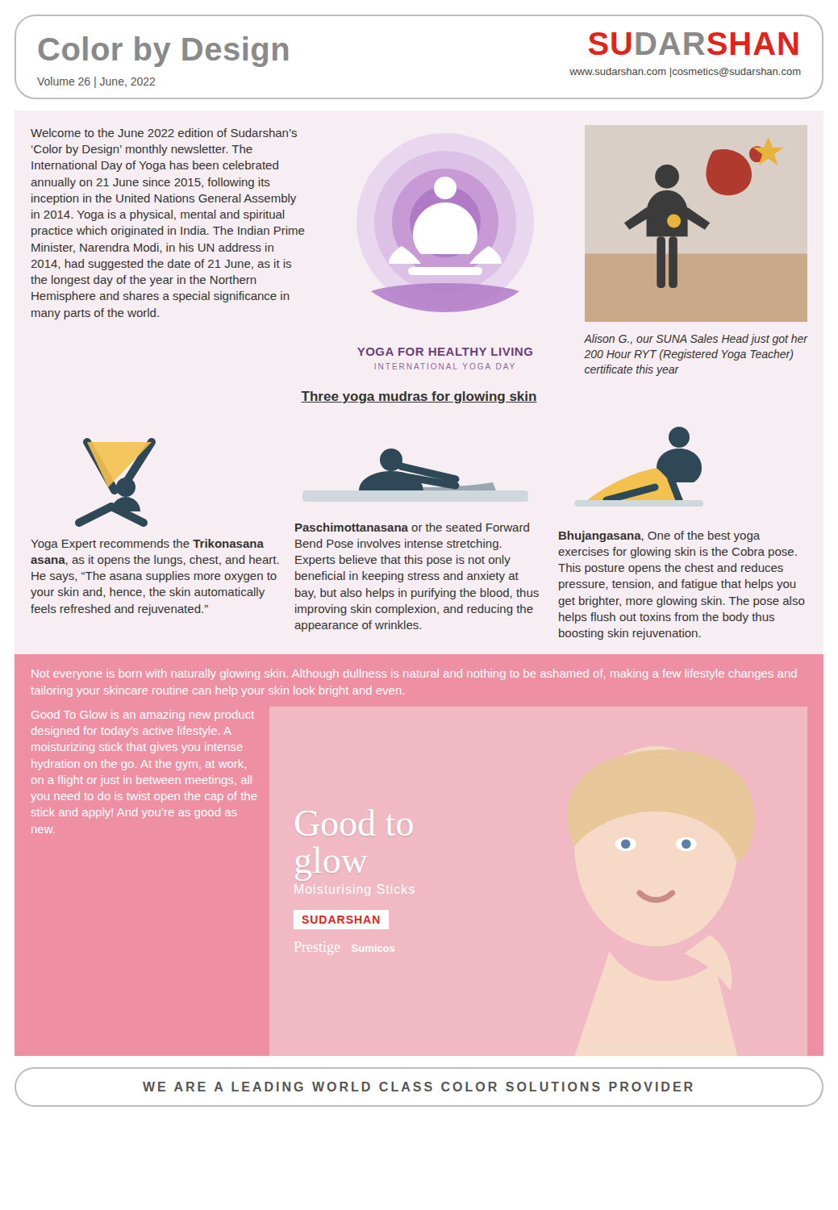Color by Design
Volume 26 | June, 2022
SU DAR SHAN
www.sudarshan.com |cosmetics@sudarshan.com
Welcome to the June 2022 edition of Sudarshan’s ‘Color by Design’ monthly newsletter. The International Day of Yoga has been celebrated annually on 21 June since 2015, following its inception in the United Nations General Assembly in 2014. Yoga is a physical, mental and spiritual practice which originated in India. The Indian Prime Minister, Narendra Modi, in his UN address in 2014, had suggested the date of 21 June, as it is the longest day of the year in the Northern Hemisphere and shares a special significance in many parts of the world.
YOGA FOR HEALTHY LIVING
INTERNATIONAL YOGA DAY
Alison G., our SUNA Sales Head just got her 200 Hour RYT (Registered Yoga Teacher) certificate this year
Three yoga mudras for glowing skin
Yoga Expert recommends the Trikonasana asana, as it opens the lungs, chest, and heart. He says, “The asana supplies more oxygen to your skin and, hence, the skin automatically feels refreshed and rejuvenated.”
Paschimottanasana or the seated Forward Bend Pose involves intense stretching. Experts believe that this pose is not only beneficial in keeping stress and anxiety at bay, but also helps in purifying the blood, thus improving skin complexion, and reducing the appearance of wrinkles.
Bhujangasana, One of the best yoga exercises for glowing skin is the Cobra pose. This posture opens the chest and reduces pressure, tension, and fatigue that helps you get brighter, more glowing skin. The pose also helps flush out toxins from the body thus boosting skin rejuvenation.
Not everyone is born with naturally glowing skin. Although dullness is natural and nothing to be ashamed of, making a few lifestyle changes and tailoring your skincare routine can help your skin look bright and even.
Good To Glow is an amazing new product designed for today’s active lifestyle. A moisturizing stick that gives you intense hydration on the go. At the gym, at work, on a flight or just in between meetings, all you need to do is twist open the cap of the stick and apply! And you’re as good as new.
Good to glow
Moisturising Sticks
SUDARSHAN
Prestige Sumicos
WE ARE A LEADING WORLD CLASS COLOR SOLUTIONS PROVIDER